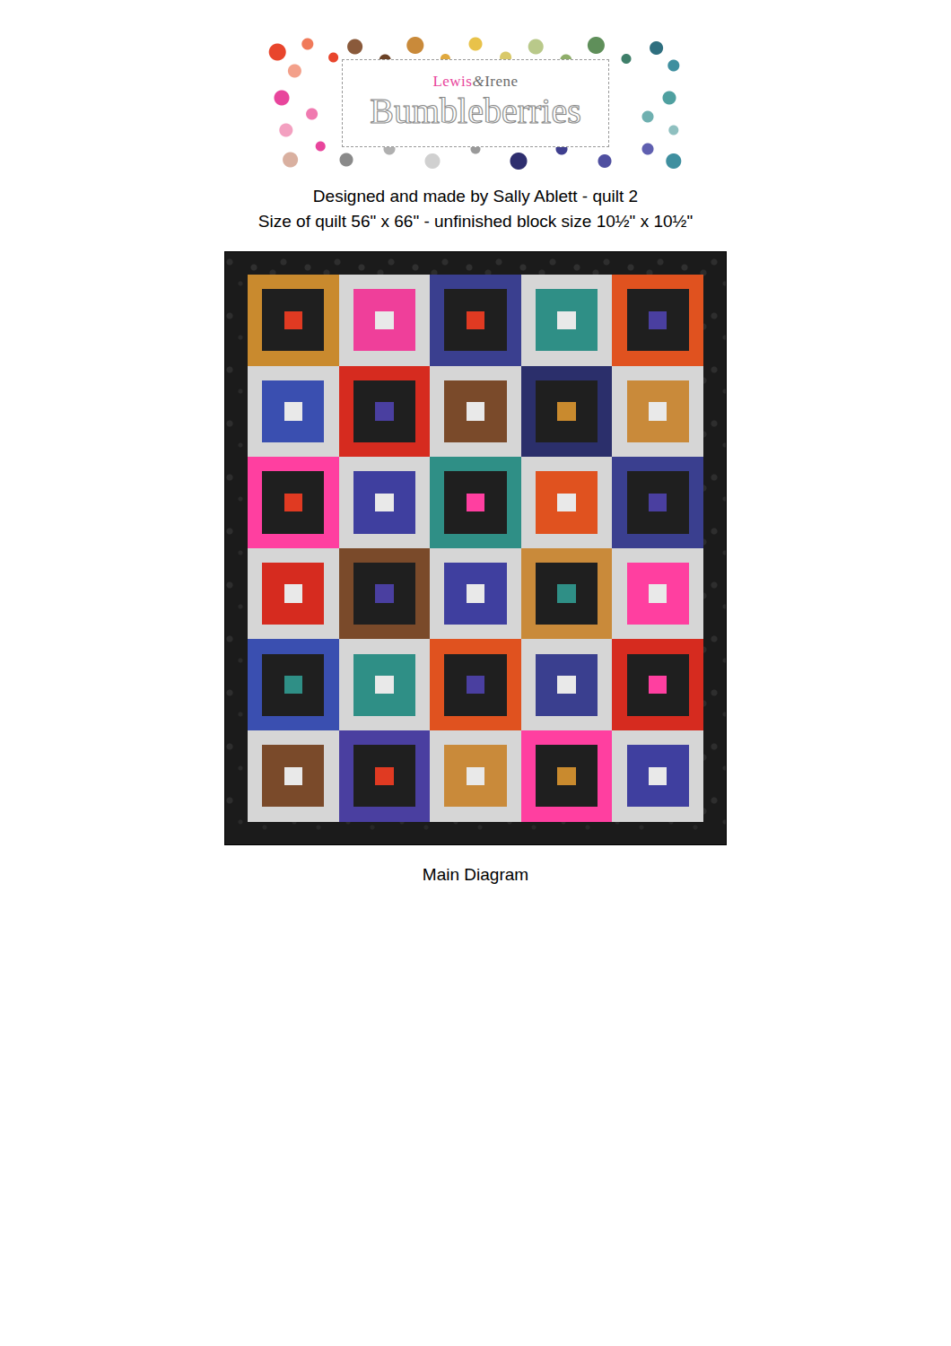Lewis&Irene
Bumbleberries
Designed and made by Sally Ablett - quilt 2
Size of quilt 56" x 66" - unfinished block size 10½" x 10½"
Main Diagram